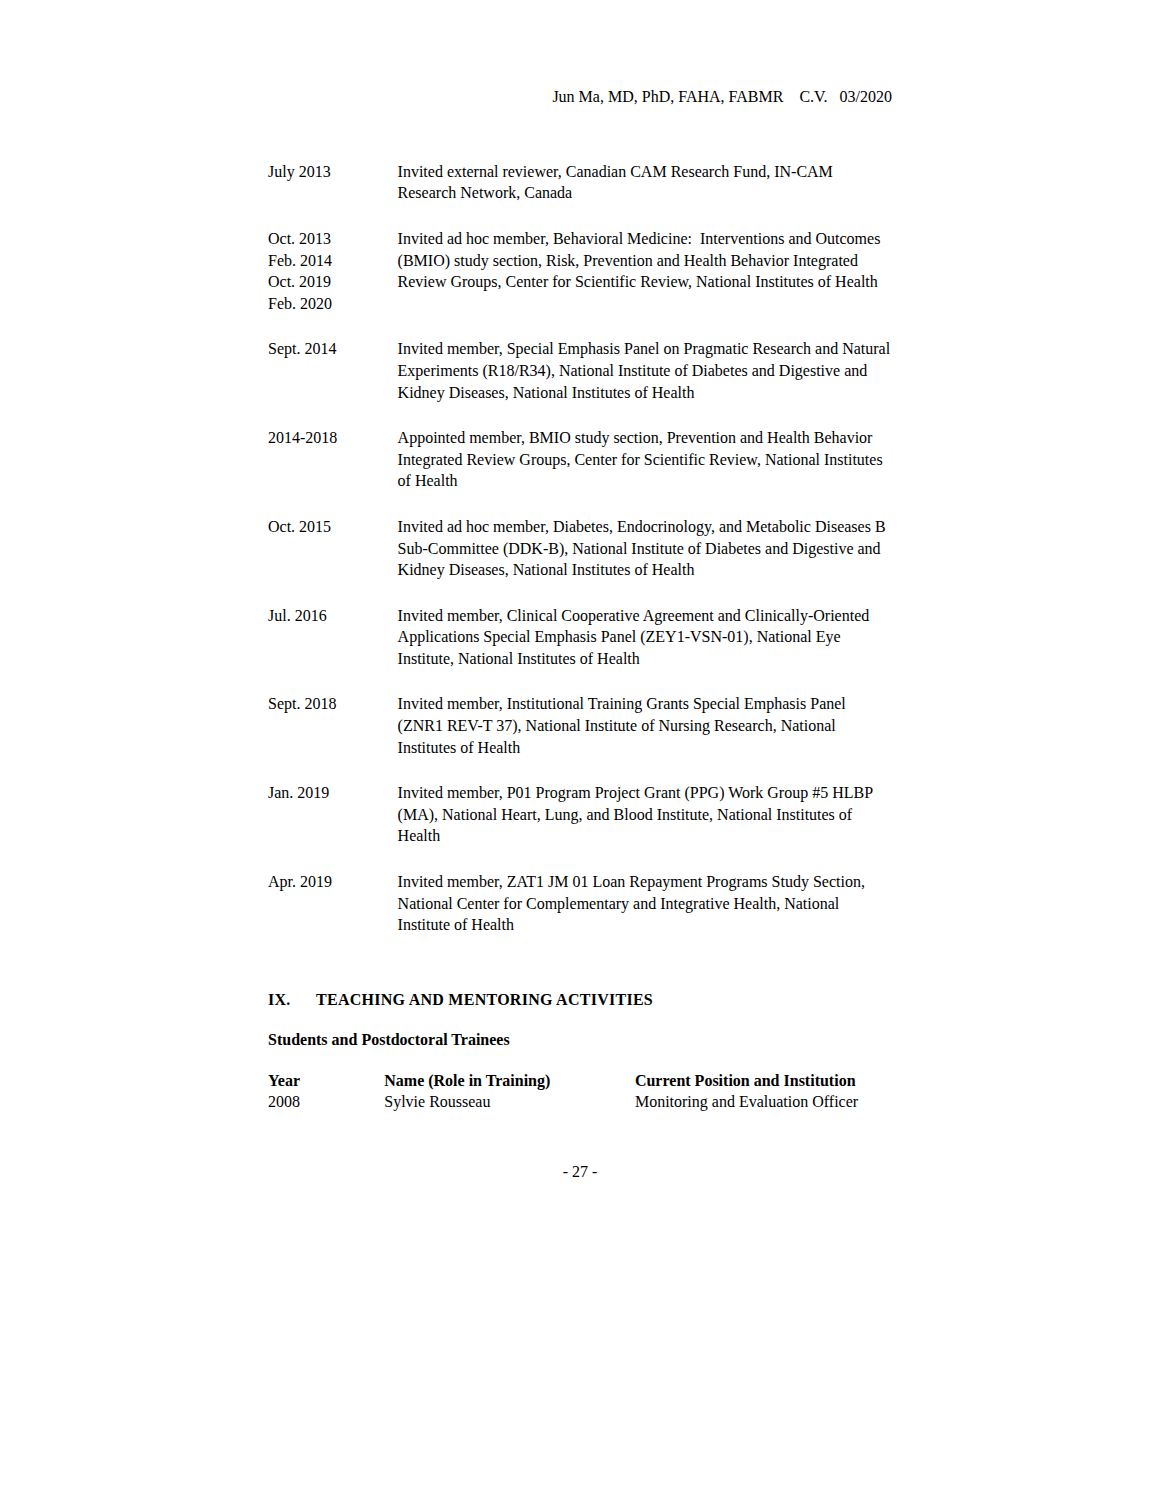Jun Ma, MD, PhD, FAHA, FABMR C.V. 03/2020
| July 2013 | Invited external reviewer, Canadian CAM Research Fund, IN-CAM Research Network, Canada |
| Oct. 2013 Feb. 2014 Oct. 2019 Feb. 2020 | Invited ad hoc member, Behavioral Medicine: Interventions and Outcomes (BMIO) study section, Risk, Prevention and Health Behavior Integrated Review Groups, Center for Scientific Review, National Institutes of Health |
| Sept. 2014 | Invited member, Special Emphasis Panel on Pragmatic Research and Natural Experiments (R18/R34), National Institute of Diabetes and Digestive and Kidney Diseases, National Institutes of Health |
| 2014-2018 | Appointed member, BMIO study section, Prevention and Health Behavior Integrated Review Groups, Center for Scientific Review, National Institutes of Health |
| Oct. 2015 | Invited ad hoc member, Diabetes, Endocrinology, and Metabolic Diseases B Sub-Committee (DDK-B), National Institute of Diabetes and Digestive and Kidney Diseases, National Institutes of Health |
| Jul. 2016 | Invited member, Clinical Cooperative Agreement and Clinically-Oriented Applications Special Emphasis Panel (ZEY1-VSN-01), National Eye Institute, National Institutes of Health |
| Sept. 2018 | Invited member, Institutional Training Grants Special Emphasis Panel (ZNR1 REV-T 37), National Institute of Nursing Research, National Institutes of Health |
| Jan. 2019 | Invited member, P01 Program Project Grant (PPG) Work Group #5 HLBP (MA), National Heart, Lung, and Blood Institute, National Institutes of Health |
| Apr. 2019 | Invited member, ZAT1 JM 01 Loan Repayment Programs Study Section, National Center for Complementary and Integrative Health, National Institute of Health |
IX. TEACHING AND MENTORING ACTIVITIES
Students and Postdoctoral Trainees
| Year | Name (Role in Training) | Current Position and Institution |
| --- | --- | --- |
| 2008 | Sylvie Rousseau | Monitoring and Evaluation Officer |
- 27 -